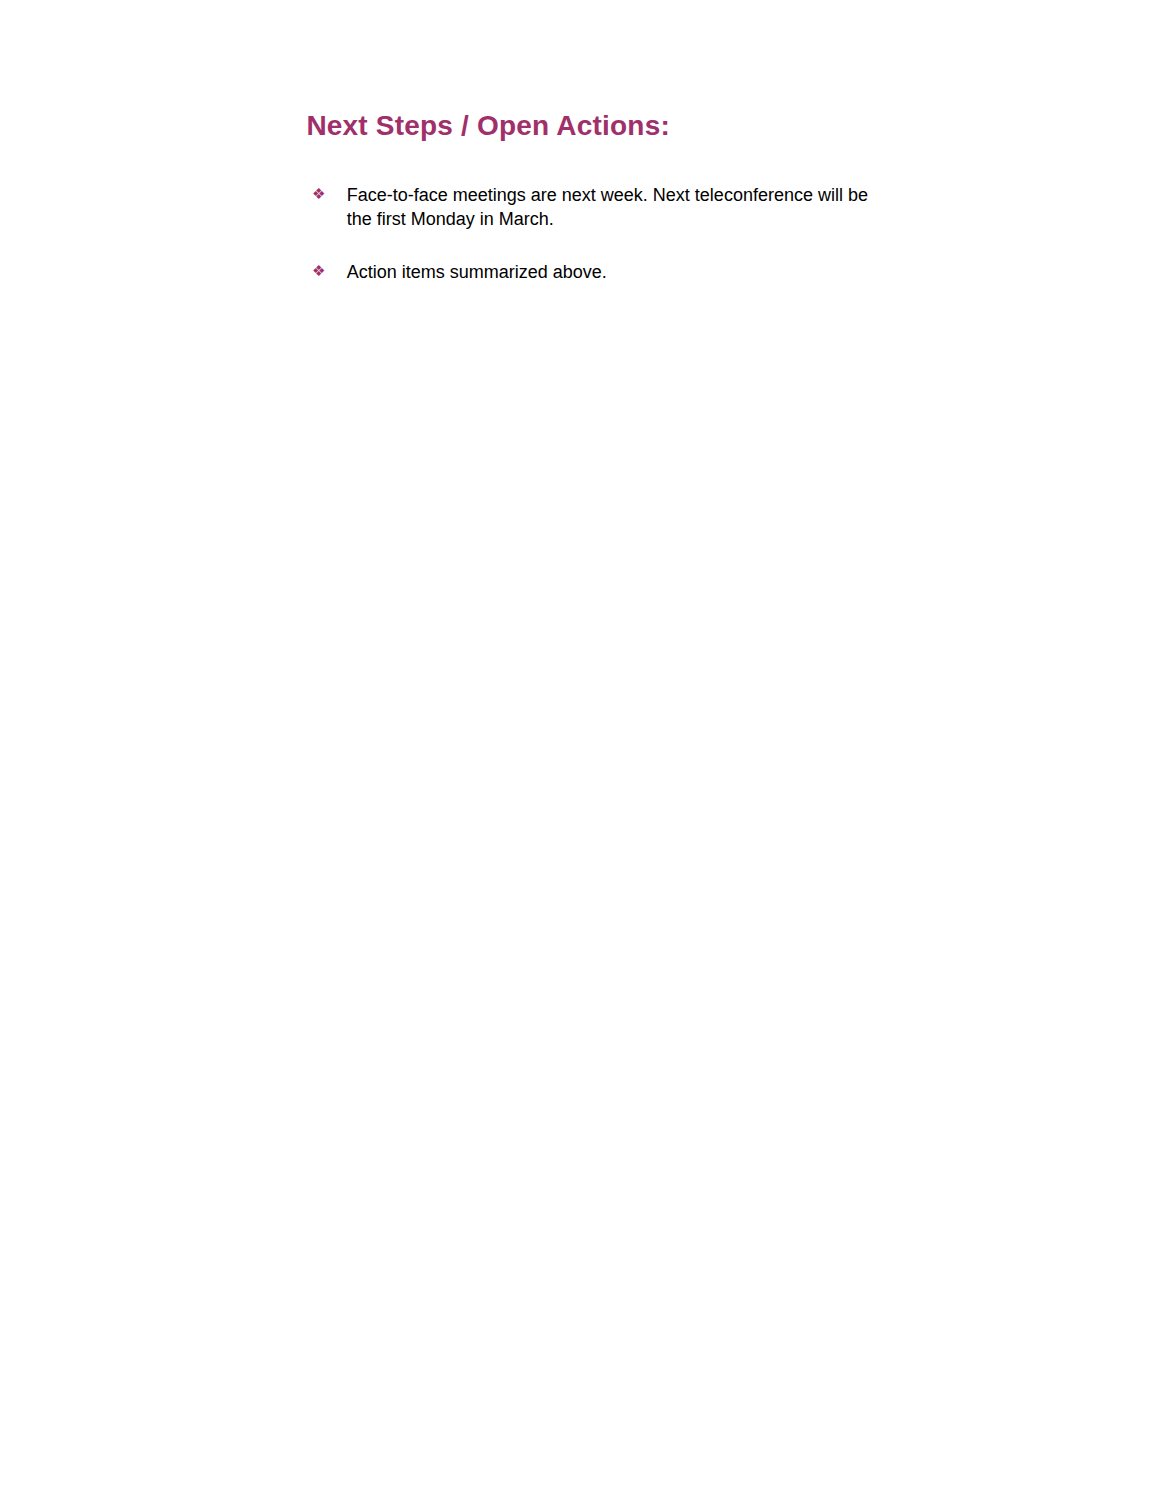Next Steps / Open Actions:
Face-to-face meetings are next week. Next teleconference will be the first Monday in March.
Action items summarized above.